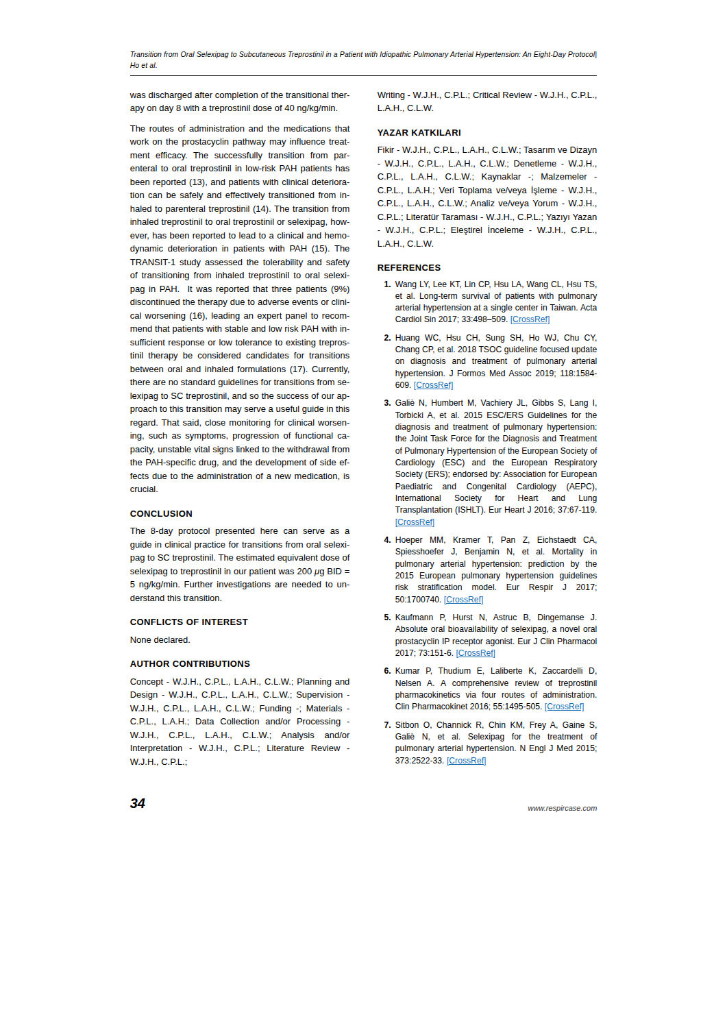Transition from Oral Selexipag to Subcutaneous Treprostinil in a Patient with Idiopathic Pulmonary Arterial Hypertension: An Eight-Day Protocol| Ho et al.
was discharged after completion of the transitional therapy on day 8 with a treprostinil dose of 40 ng/kg/min.
The routes of administration and the medications that work on the prostacyclin pathway may influence treatment efficacy. The successfully transition from parenteral to oral treprostinil in low-risk PAH patients has been reported (13), and patients with clinical deterioration can be safely and effectively transitioned from inhaled to parenteral treprostinil (14). The transition from inhaled treprostinil to oral treprostinil or selexipag, however, has been reported to lead to a clinical and hemodynamic deterioration in patients with PAH (15). The TRANSIT-1 study assessed the tolerability and safety of transitioning from inhaled treprostinil to oral selexipag in PAH. It was reported that three patients (9%) discontinued the therapy due to adverse events or clinical worsening (16), leading an expert panel to recommend that patients with stable and low risk PAH with insufficient response or low tolerance to existing treprostinil therapy be considered candidates for transitions between oral and inhaled formulations (17). Currently, there are no standard guidelines for transitions from selexipag to SC treprostinil, and so the success of our approach to this transition may serve a useful guide in this regard. That said, close monitoring for clinical worsening, such as symptoms, progression of functional capacity, unstable vital signs linked to the withdrawal from the PAH-specific drug, and the development of side effects due to the administration of a new medication, is crucial.
Conclusion
The 8-day protocol presented here can serve as a guide in clinical practice for transitions from oral selexipag to SC treprostinil. The estimated equivalent dose of selexipag to treprostinil in our patient was 200 μg BID = 5 ng/kg/min. Further investigations are needed to understand this transition.
Conflicts of Interest
None declared.
Author Contributions
Concept - W.J.H., C.P.L., L.A.H., C.L.W.; Planning and Design - W.J.H., C.P.L., L.A.H., C.L.W.; Supervision - W.J.H., C.P.L., L.A.H., C.L.W.; Funding -; Materials - C.P.L., L.A.H.; Data Collection and/or Processing - W.J.H., C.P.L., L.A.H., C.L.W.; Analysis and/or Interpretation - W.J.H., C.P.L.; Literature Review - W.J.H., C.P.L.;
Writing - W.J.H., C.P.L.; Critical Review - W.J.H., C.P.L., L.A.H., C.L.W.
Yazar Katkıları
Fikir - W.J.H., C.P.L., L.A.H., C.L.W.; Tasarım ve Dizayn - W.J.H., C.P.L., L.A.H., C.L.W.; Denetleme - W.J.H., C.P.L., L.A.H., C.L.W.; Kaynaklar -; Malzemeler - C.P.L., L.A.H.; Veri Toplama ve/veya İşleme - W.J.H., C.P.L., L.A.H., C.L.W.; Analiz ve/veya Yorum - W.J.H., C.P.L.; Literatür Taraması - W.J.H., C.P.L.; Yazıyı Yazan - W.J.H., C.P.L.; Eleştirel İnceleme - W.J.H., C.P.L., L.A.H., C.L.W.
References
Wang LY, Lee KT, Lin CP, Hsu LA, Wang CL, Hsu TS, et al. Long-term survival of patients with pulmonary arterial hypertension at a single center in Taiwan. Acta Cardiol Sin 2017; 33:498–509. [CrossRef]
Huang WC, Hsu CH, Sung SH, Ho WJ, Chu CY, Chang CP, et al. 2018 TSOC guideline focused update on diagnosis and treatment of pulmonary arterial hypertension. J Formos Med Assoc 2019; 118:1584-609. [CrossRef]
Galiè N, Humbert M, Vachiery JL, Gibbs S, Lang I, Torbicki A, et al. 2015 ESC/ERS Guidelines for the diagnosis and treatment of pulmonary hypertension: the Joint Task Force for the Diagnosis and Treatment of Pulmonary Hypertension of the European Society of Cardiology (ESC) and the European Respiratory Society (ERS); endorsed by: Association for European Paediatric and Congenital Cardiology (AEPC), International Society for Heart and Lung Transplantation (ISHLT). Eur Heart J 2016; 37:67-119. [CrossRef]
Hoeper MM, Kramer T, Pan Z, Eichstaedt CA, Spiesshoefer J, Benjamin N, et al. Mortality in pulmonary arterial hypertension: prediction by the 2015 European pulmonary hypertension guidelines risk stratification model. Eur Respir J 2017; 50:1700740. [CrossRef]
Kaufmann P, Hurst N, Astruc B, Dingemanse J. Absolute oral bioavailability of selexipag, a novel oral prostacyclin IP receptor agonist. Eur J Clin Pharmacol 2017; 73:151-6. [CrossRef]
Kumar P, Thudium E, Laliberte K, Zaccardelli D, Nelsen A. A comprehensive review of treprostinil pharmacokinetics via four routes of administration. Clin Pharmacokinet 2016; 55:1495-505. [CrossRef]
Sitbon O, Channick R, Chin KM, Frey A, Gaine S, Galiè N, et al. Selexipag for the treatment of pulmonary arterial hypertension. N Engl J Med 2015; 373:2522-33. [CrossRef]
34
www.respircase.com